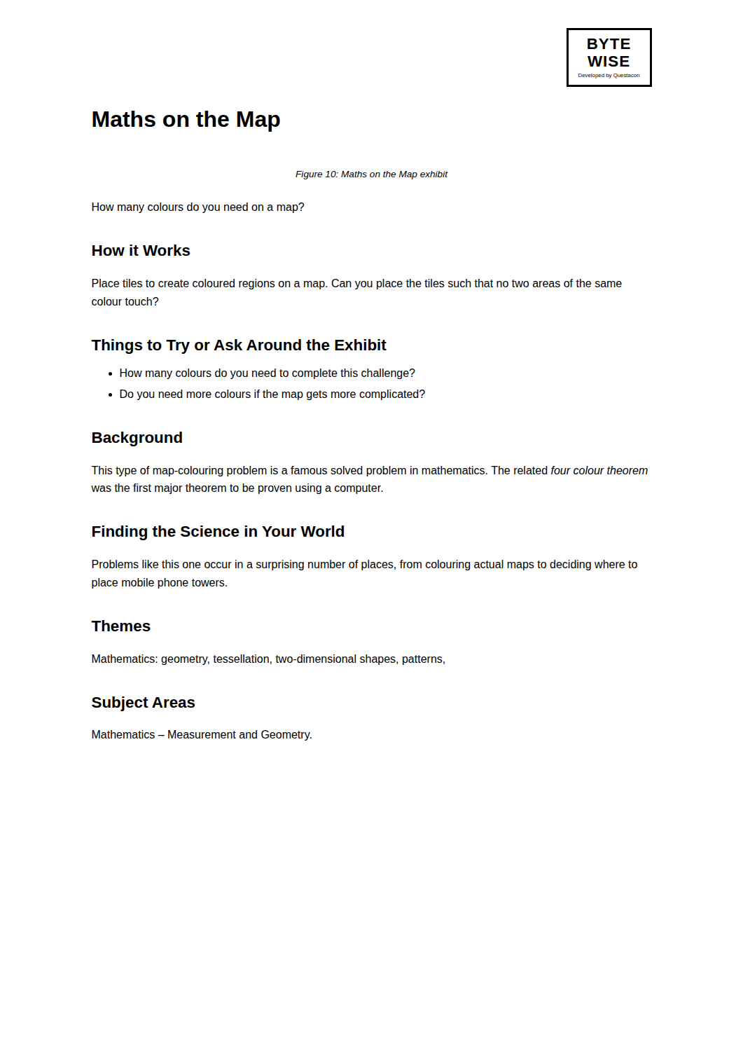BYTE
WISE Developed by Questacon
Maths on the Map
Figure 10: Maths on the Map exhibit
How many colours do you need on a map?
How it Works
Place tiles to create coloured regions on a map. Can you place the tiles such that no two areas of the same colour touch?
Things to Try or Ask Around the Exhibit
How many colours do you need to complete this challenge?
Do you need more colours if the map gets more complicated?
Background
This type of map-colouring problem is a famous solved problem in mathematics. The related four colour theorem was the first major theorem to be proven using a computer.
Finding the Science in Your World
Problems like this one occur in a surprising number of places, from colouring actual maps to deciding where to place mobile phone towers.
Themes
Mathematics: geometry, tessellation, two-dimensional shapes, patterns,
Subject Areas
Mathematics – Measurement and Geometry.